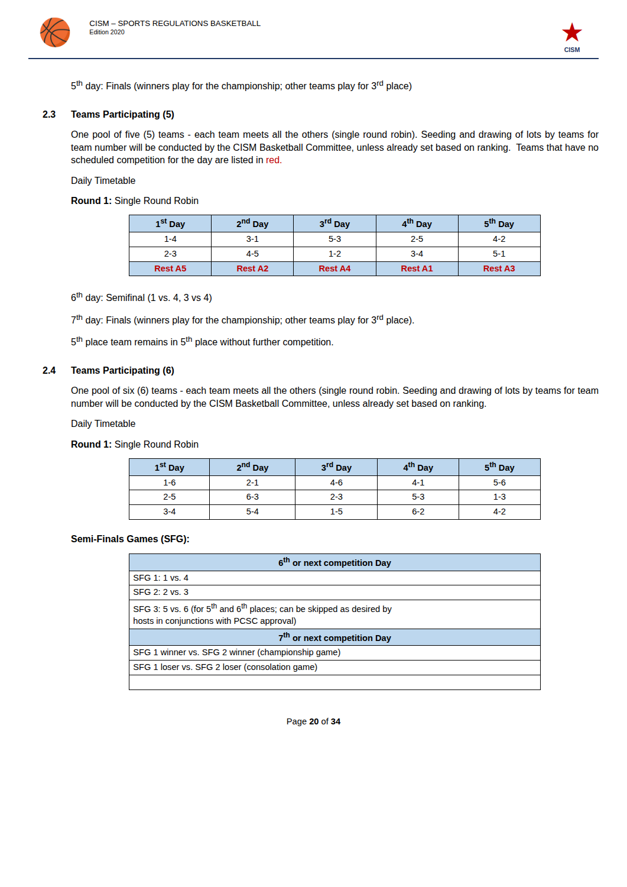🏀
CISM – SPORTS REGULATIONS BASKETBALL
Edition 2020
★
CISM
5th day: Finals (winners play for the championship; other teams play for 3rd place)
2.3 Teams Participating (5)
One pool of five (5) teams - each team meets all the others (single round robin). Seeding and drawing of lots by teams for team number will be conducted by the CISM Basketball Committee, unless already set based on ranking. Teams that have no scheduled competition for the day are listed in red.
Daily Timetable
Round 1: Single Round Robin
| 1 st Day | 2 nd Day | 3 rd Day | 4 th Day | 5 th Day |
| --- | --- | --- | --- | --- |
| 1-4 | 3-1 | 5-3 | 2-5 | 4-2 |
| 2-3 | 4-5 | 1-2 | 3-4 | 5-1 |
| Rest A5 | Rest A2 | Rest A4 | Rest A1 | Rest A3 |
6th day: Semifinal (1 vs. 4, 3 vs 4)
7th day: Finals (winners play for the championship; other teams play for 3rd place).
5th place team remains in 5th place without further competition.
2.4 Teams Participating (6)
One pool of six (6) teams - each team meets all the others (single round robin. Seeding and drawing of lots by teams for team number will be conducted by the CISM Basketball Committee, unless already set based on ranking.
Daily Timetable
Round 1: Single Round Robin
| 1 st Day | 2 nd Day | 3 rd Day | 4 th Day | 5 th Day |
| --- | --- | --- | --- | --- |
| 1-6 | 2-1 | 4-6 | 4-1 | 5-6 |
| 2-5 | 6-3 | 2-3 | 5-3 | 1-3 |
| 3-4 | 5-4 | 1-5 | 6-2 | 4-2 |
Semi-Finals Games (SFG):
| 6 th or next competition Day |
| --- |
| SFG 1: 1 vs. 4 |
| SFG 2: 2 vs. 3 |
| SFG 3: 5 vs. 6 (for 5 th and 6 th places; can be skipped as desired by hosts in conjunctions with PCSC approval) |
| 7 th or next competition Day |
| SFG 1 winner vs. SFG 2 winner (championship game) |
| SFG 1 loser vs. SFG 2 loser (consolation game) |
Page 20 of 34